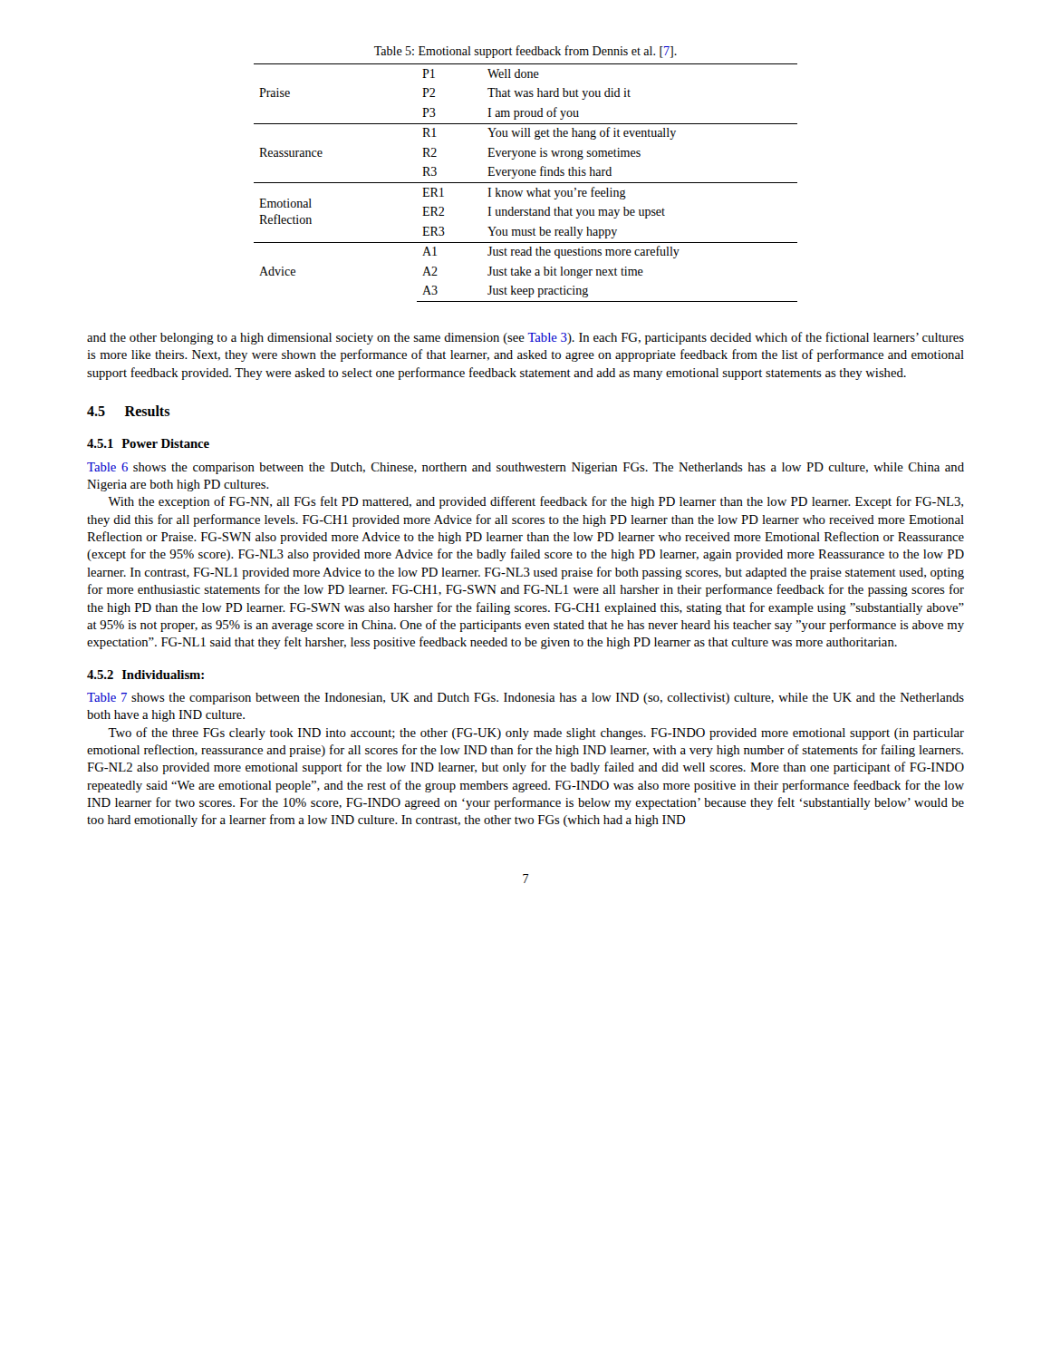Table 5: Emotional support feedback from Dennis et al. [7].
| Praise | P1 | Well done |
| P2 | That was hard but you did it |
| P3 | I am proud of you |
| Reassurance | R1 | You will get the hang of it eventually |
| R2 | Everyone is wrong sometimes |
| R3 | Everyone finds this hard |
| Emotional Reflection | ER1 | I know what you’re feeling |
| ER2 | I understand that you may be upset |
| ER3 | You must be really happy |
| Advice | A1 | Just read the questions more carefully |
| A2 | Just take a bit longer next time |
| A3 | Just keep practicing |
and the other belonging to a high dimensional society on the same dimension (see Table 3). In each FG, participants decided which of the fictional learners’ cultures is more like theirs. Next, they were shown the performance of that learner, and asked to agree on appropriate feedback from the list of performance and emotional support feedback provided. They were asked to select one performance feedback statement and add as many emotional support statements as they wished.
4.5 Results
4.5.1 Power Distance
Table 6 shows the comparison between the Dutch, Chinese, northern and southwestern Nigerian FGs. The Netherlands has a low PD culture, while China and Nigeria are both high PD cultures.
With the exception of FG-NN, all FGs felt PD mattered, and provided different feedback for the high PD learner than the low PD learner. Except for FG-NL3, they did this for all performance levels. FG-CH1 provided more Advice for all scores to the high PD learner than the low PD learner who received more Emotional Reflection or Praise. FG-SWN also provided more Advice to the high PD learner than the low PD learner who received more Emotional Reflection or Reassurance (except for the 95% score). FG-NL3 also provided more Advice for the badly failed score to the high PD learner, again provided more Reassurance to the low PD learner. In contrast, FG-NL1 provided more Advice to the low PD learner. FG-NL3 used praise for both passing scores, but adapted the praise statement used, opting for more enthusiastic statements for the low PD learner. FG-CH1, FG-SWN and FG-NL1 were all harsher in their performance feedback for the passing scores for the high PD than the low PD learner. FG-SWN was also harsher for the failing scores. FG-CH1 explained this, stating that for example using ”substantially above” at 95% is not proper, as 95% is an average score in China. One of the participants even stated that he has never heard his teacher say ”your performance is above my expectation”. FG-NL1 said that they felt harsher, less positive feedback needed to be given to the high PD learner as that culture was more authoritarian.
4.5.2 Individualism:
Table 7 shows the comparison between the Indonesian, UK and Dutch FGs. Indonesia has a low IND (so, collectivist) culture, while the UK and the Netherlands both have a high IND culture.
Two of the three FGs clearly took IND into account; the other (FG-UK) only made slight changes. FG-INDO provided more emotional support (in particular emotional reflection, reassurance and praise) for all scores for the low IND than for the high IND learner, with a very high number of statements for failing learners. FG-NL2 also provided more emotional support for the low IND learner, but only for the badly failed and did well scores. More than one participant of FG-INDO repeatedly said “We are emotional people”, and the rest of the group members agreed. FG-INDO was also more positive in their performance feedback for the low IND learner for two scores. For the 10% score, FG-INDO agreed on ‘your performance is below my expectation’ because they felt ‘substantially below’ would be too hard emotionally for a learner from a low IND culture. In contrast, the other two FGs (which had a high IND
7